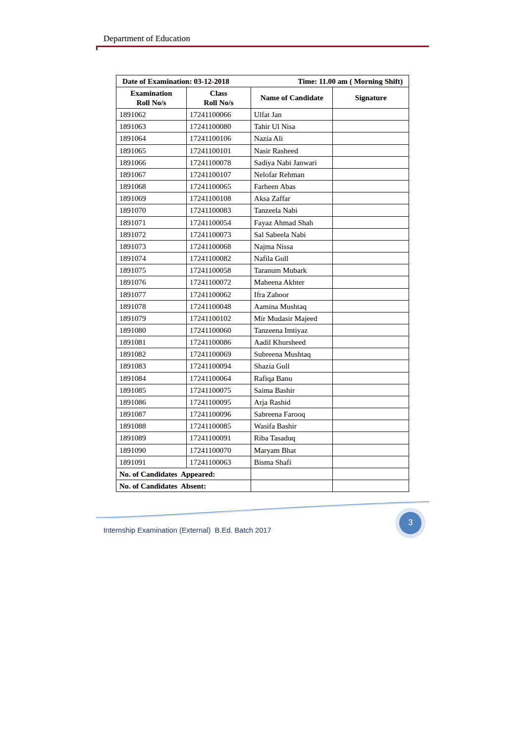Department of Education
| Date of Examination: 03-12-2018 Time: 11.00 am ( Morning Shift) |
| Examination Roll No/s | Class Roll No/s | Name of Candidate | Signature |
| 1891062 | 17241100066 | Ulfat Jan | |
| 1891063 | 17241100080 | Tahir Ul Nisa | |
| 1891064 | 17241100106 | Nazia Ali | |
| 1891065 | 17241100101 | Nasir Rasheed | |
| 1891066 | 17241100078 | Sadiya Nabi Janwari | |
| 1891067 | 17241100107 | Nelofar Rehman | |
| 1891068 | 17241100065 | Farheen Abas | |
| 1891069 | 17241100108 | Aksa Zaffar | |
| 1891070 | 17241100083 | Tanzeela Nabi | |
| 1891071 | 17241100054 | Fayaz Ahmad Shah | |
| 1891072 | 17241100073 | Sal Sabeela Nabi | |
| 1891073 | 17241100068 | Najma Nissa | |
| 1891074 | 17241100082 | Nafila Gull | |
| 1891075 | 17241100058 | Taranum Mubark | |
| 1891076 | 17241100072 | Maheena Akhter | |
| 1891077 | 17241100062 | Ifra Zahoor | |
| 1891078 | 17241100048 | Aamina Mushtaq | |
| 1891079 | 17241100102 | Mir Mudasir Majeed | |
| 1891080 | 17241100060 | Tanzeena Imtiyaz | |
| 1891081 | 17241100086 | Aadil Khursheed | |
| 1891082 | 17241100069 | Subreena Mushtaq | |
| 1891083 | 17241100094 | Shazia Gull | |
| 1891084 | 17241100064 | Rafiqa Banu | |
| 1891085 | 17241100075 | Saima Bashir | |
| 1891086 | 17241100095 | Arja Rashid | |
| 1891087 | 17241100096 | Sabreena Farooq | |
| 1891088 | 17241100085 | Wasifa Bashir | |
| 1891089 | 17241100091 | Riba Tasaduq | |
| 1891090 | 17241100070 | Maryam Bhat | |
| 1891091 | 17241100063 | Bisma Shafi | |
| No. of Candidates Appeared: | | |
| No. of Candidates Absent: | | |
Internship Examination (External) B.Ed. Batch 2017
3